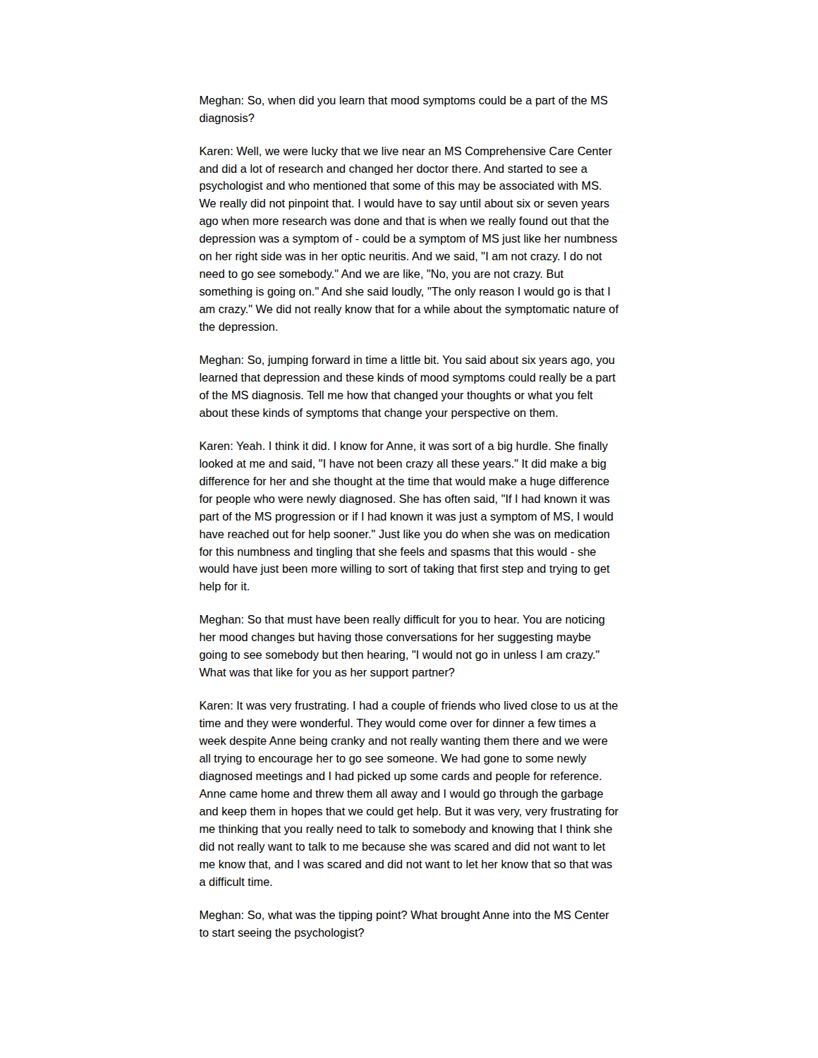Meghan: So, when did you learn that mood symptoms could be a part of the MS diagnosis?
Karen: Well, we were lucky that we live near an MS Comprehensive Care Center and did a lot of research and changed her doctor there. And started to see a psychologist and who mentioned that some of this may be associated with MS. We really did not pinpoint that. I would have to say until about six or seven years ago when more research was done and that is when we really found out that the depression was a symptom of - could be a symptom of MS just like her numbness on her right side was in her optic neuritis. And we said, "I am not crazy. I do not need to go see somebody." And we are like, "No, you are not crazy. But something is going on." And she said loudly, "The only reason I would go is that I am crazy." We did not really know that for a while about the symptomatic nature of the depression.
Meghan: So, jumping forward in time a little bit. You said about six years ago, you learned that depression and these kinds of mood symptoms could really be a part of the MS diagnosis. Tell me how that changed your thoughts or what you felt about these kinds of symptoms that change your perspective on them.
Karen: Yeah. I think it did. I know for Anne, it was sort of a big hurdle. She finally looked at me and said, "I have not been crazy all these years." It did make a big difference for her and she thought at the time that would make a huge difference for people who were newly diagnosed. She has often said, "If I had known it was part of the MS progression or if I had known it was just a symptom of MS, I would have reached out for help sooner." Just like you do when she was on medication for this numbness and tingling that she feels and spasms that this would - she would have just been more willing to sort of taking that first step and trying to get help for it.
Meghan: So that must have been really difficult for you to hear. You are noticing her mood changes but having those conversations for her suggesting maybe going to see somebody but then hearing, "I would not go in unless I am crazy." What was that like for you as her support partner?
Karen: It was very frustrating. I had a couple of friends who lived close to us at the time and they were wonderful. They would come over for dinner a few times a week despite Anne being cranky and not really wanting them there and we were all trying to encourage her to go see someone. We had gone to some newly diagnosed meetings and I had picked up some cards and people for reference. Anne came home and threw them all away and I would go through the garbage and keep them in hopes that we could get help. But it was very, very frustrating for me thinking that you really need to talk to somebody and knowing that I think she did not really want to talk to me because she was scared and did not want to let me know that, and I was scared and did not want to let her know that so that was a difficult time.
Meghan: So, what was the tipping point? What brought Anne into the MS Center to start seeing the psychologist?